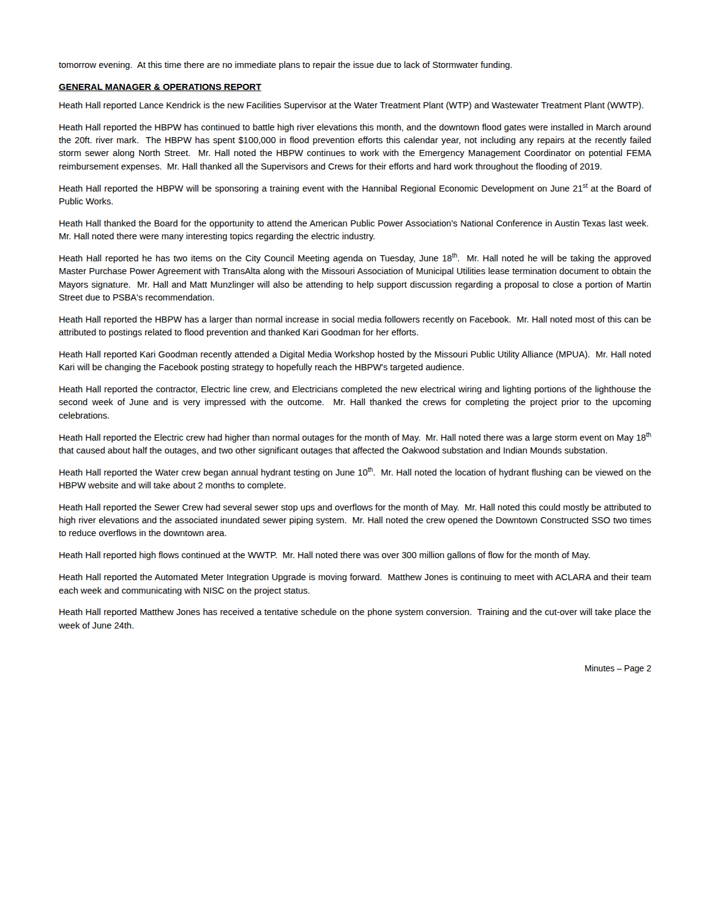tomorrow evening. At this time there are no immediate plans to repair the issue due to lack of Stormwater funding.
GENERAL MANAGER & OPERATIONS REPORT
Heath Hall reported Lance Kendrick is the new Facilities Supervisor at the Water Treatment Plant (WTP) and Wastewater Treatment Plant (WWTP).
Heath Hall reported the HBPW has continued to battle high river elevations this month, and the downtown flood gates were installed in March around the 20ft. river mark. The HBPW has spent $100,000 in flood prevention efforts this calendar year, not including any repairs at the recently failed storm sewer along North Street. Mr. Hall noted the HBPW continues to work with the Emergency Management Coordinator on potential FEMA reimbursement expenses. Mr. Hall thanked all the Supervisors and Crews for their efforts and hard work throughout the flooding of 2019.
Heath Hall reported the HBPW will be sponsoring a training event with the Hannibal Regional Economic Development on June 21st at the Board of Public Works.
Heath Hall thanked the Board for the opportunity to attend the American Public Power Association's National Conference in Austin Texas last week. Mr. Hall noted there were many interesting topics regarding the electric industry.
Heath Hall reported he has two items on the City Council Meeting agenda on Tuesday, June 18th. Mr. Hall noted he will be taking the approved Master Purchase Power Agreement with TransAlta along with the Missouri Association of Municipal Utilities lease termination document to obtain the Mayors signature. Mr. Hall and Matt Munzlinger will also be attending to help support discussion regarding a proposal to close a portion of Martin Street due to PSBA's recommendation.
Heath Hall reported the HBPW has a larger than normal increase in social media followers recently on Facebook. Mr. Hall noted most of this can be attributed to postings related to flood prevention and thanked Kari Goodman for her efforts.
Heath Hall reported Kari Goodman recently attended a Digital Media Workshop hosted by the Missouri Public Utility Alliance (MPUA). Mr. Hall noted Kari will be changing the Facebook posting strategy to hopefully reach the HBPW's targeted audience.
Heath Hall reported the contractor, Electric line crew, and Electricians completed the new electrical wiring and lighting portions of the lighthouse the second week of June and is very impressed with the outcome. Mr. Hall thanked the crews for completing the project prior to the upcoming celebrations.
Heath Hall reported the Electric crew had higher than normal outages for the month of May. Mr. Hall noted there was a large storm event on May 18th that caused about half the outages, and two other significant outages that affected the Oakwood substation and Indian Mounds substation.
Heath Hall reported the Water crew began annual hydrant testing on June 10th. Mr. Hall noted the location of hydrant flushing can be viewed on the HBPW website and will take about 2 months to complete.
Heath Hall reported the Sewer Crew had several sewer stop ups and overflows for the month of May. Mr. Hall noted this could mostly be attributed to high river elevations and the associated inundated sewer piping system. Mr. Hall noted the crew opened the Downtown Constructed SSO two times to reduce overflows in the downtown area.
Heath Hall reported high flows continued at the WWTP. Mr. Hall noted there was over 300 million gallons of flow for the month of May.
Heath Hall reported the Automated Meter Integration Upgrade is moving forward. Matthew Jones is continuing to meet with ACLARA and their team each week and communicating with NISC on the project status.
Heath Hall reported Matthew Jones has received a tentative schedule on the phone system conversion. Training and the cut-over will take place the week of June 24th.
Minutes – Page 2